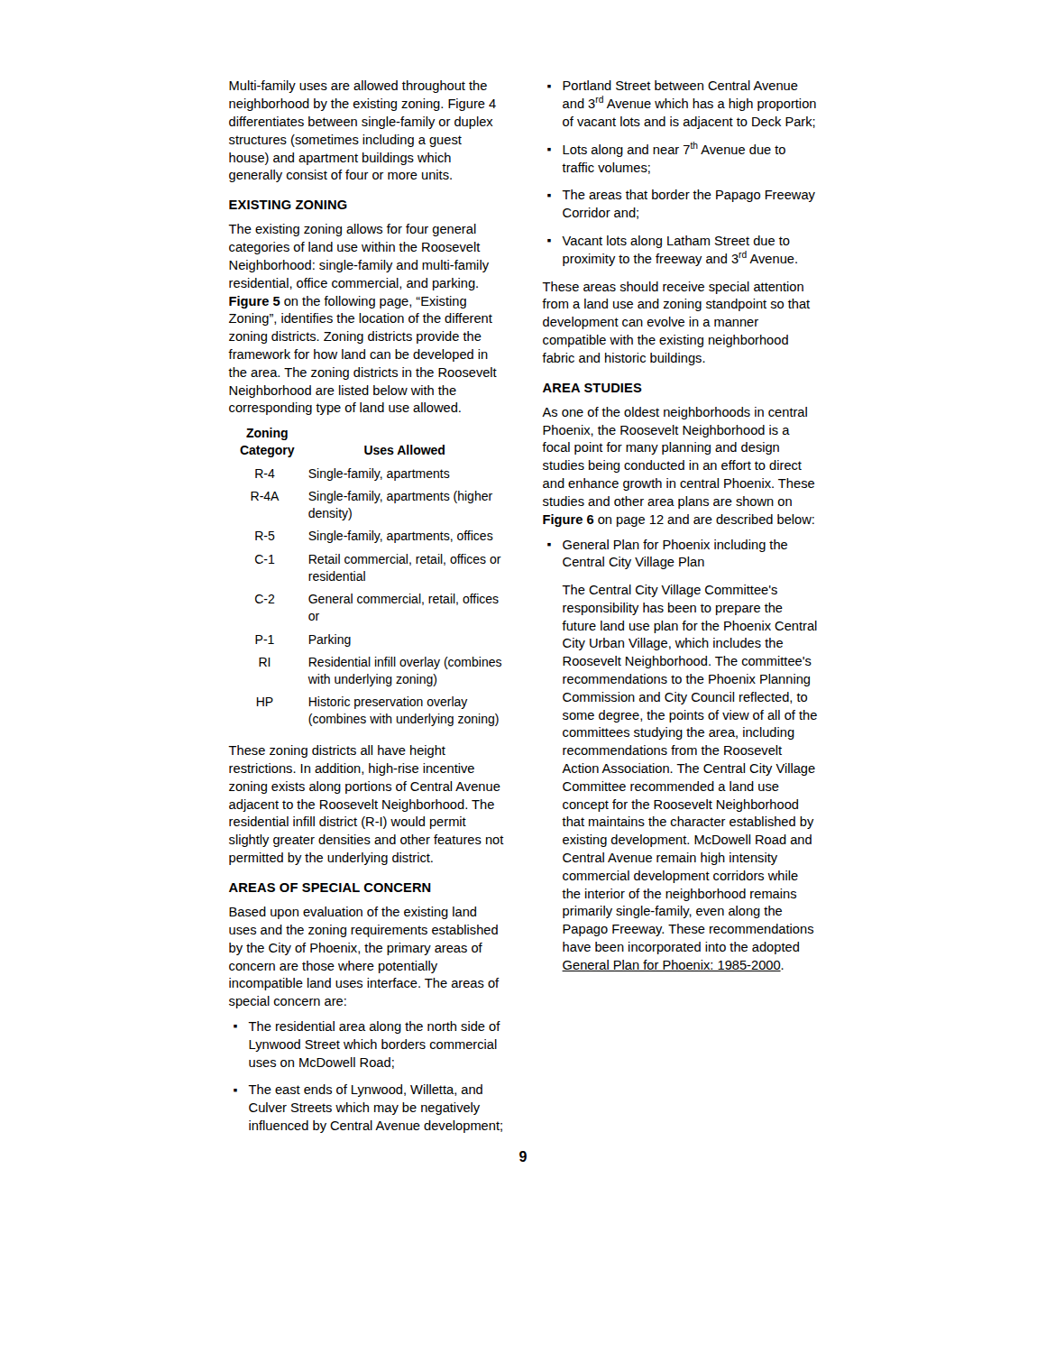Multi-family uses are allowed throughout the neighborhood by the existing zoning. Figure 4 differentiates between single-family or duplex structures (sometimes including a guest house) and apartment buildings which generally consist of four or more units.
Existing Zoning
The existing zoning allows for four general categories of land use within the Roosevelt Neighborhood: single-family and multi-family residential, office commercial, and parking. Figure 5 on the following page, “Existing Zoning”, identifies the location of the different zoning districts. Zoning districts provide the framework for how land can be developed in the area. The zoning districts in the Roosevelt Neighborhood are listed below with the corresponding type of land use allowed.
| Zoning Category | Uses Allowed |
| --- | --- |
| R-4 | Single-family, apartments |
| R-4A | Single-family, apartments (higher density) |
| R-5 | Single-family, apartments, offices |
| C-1 | Retail commercial, retail, offices or residential |
| C-2 | General commercial, retail, offices or |
| P-1 | Parking |
| RI | Residential infill overlay (combines with underlying zoning) |
| HP | Historic preservation overlay (combines with underlying zoning) |
These zoning districts all have height restrictions. In addition, high-rise incentive zoning exists along portions of Central Avenue adjacent to the Roosevelt Neighborhood. The residential infill district (R-I) would permit slightly greater densities and other features not permitted by the underlying district.
Areas of Special Concern
Based upon evaluation of the existing land uses and the zoning requirements established by the City of Phoenix, the primary areas of concern are those where potentially incompatible land uses interface. The areas of special concern are:
The residential area along the north side of Lynwood Street which borders commercial uses on McDowell Road;
The east ends of Lynwood, Willetta, and Culver Streets which may be negatively influenced by Central Avenue development;
Portland Street between Central Avenue and 3rd Avenue which has a high proportion of vacant lots and is adjacent to Deck Park;
Lots along and near 7th Avenue due to traffic volumes;
The areas that border the Papago Freeway Corridor and;
Vacant lots along Latham Street due to proximity to the freeway and 3rd Avenue.
These areas should receive special attention from a land use and zoning standpoint so that development can evolve in a manner compatible with the existing neighborhood fabric and historic buildings.
Area Studies
As one of the oldest neighborhoods in central Phoenix, the Roosevelt Neighborhood is a focal point for many planning and design studies being conducted in an effort to direct and enhance growth in central Phoenix. These studies and other area plans are shown on Figure 6 on page 12 and are described below:
General Plan for Phoenix including the Central City Village Plan
The Central City Village Committee's responsibility has been to prepare the future land use plan for the Phoenix Central City Urban Village, which includes the Roosevelt Neighborhood. The committee's recommendations to the Phoenix Planning Commission and City Council reflected, to some degree, the points of view of all of the committees studying the area, including recommendations from the Roosevelt Action Association. The Central City Village Committee recommended a land use concept for the Roosevelt Neighborhood that maintains the character established by existing development. McDowell Road and Central Avenue remain high intensity commercial development corridors while the interior of the neighborhood remains primarily single-family, even along the Papago Freeway. These recommendations have been incorporated into the adopted General Plan for Phoenix: 1985-2000.
9